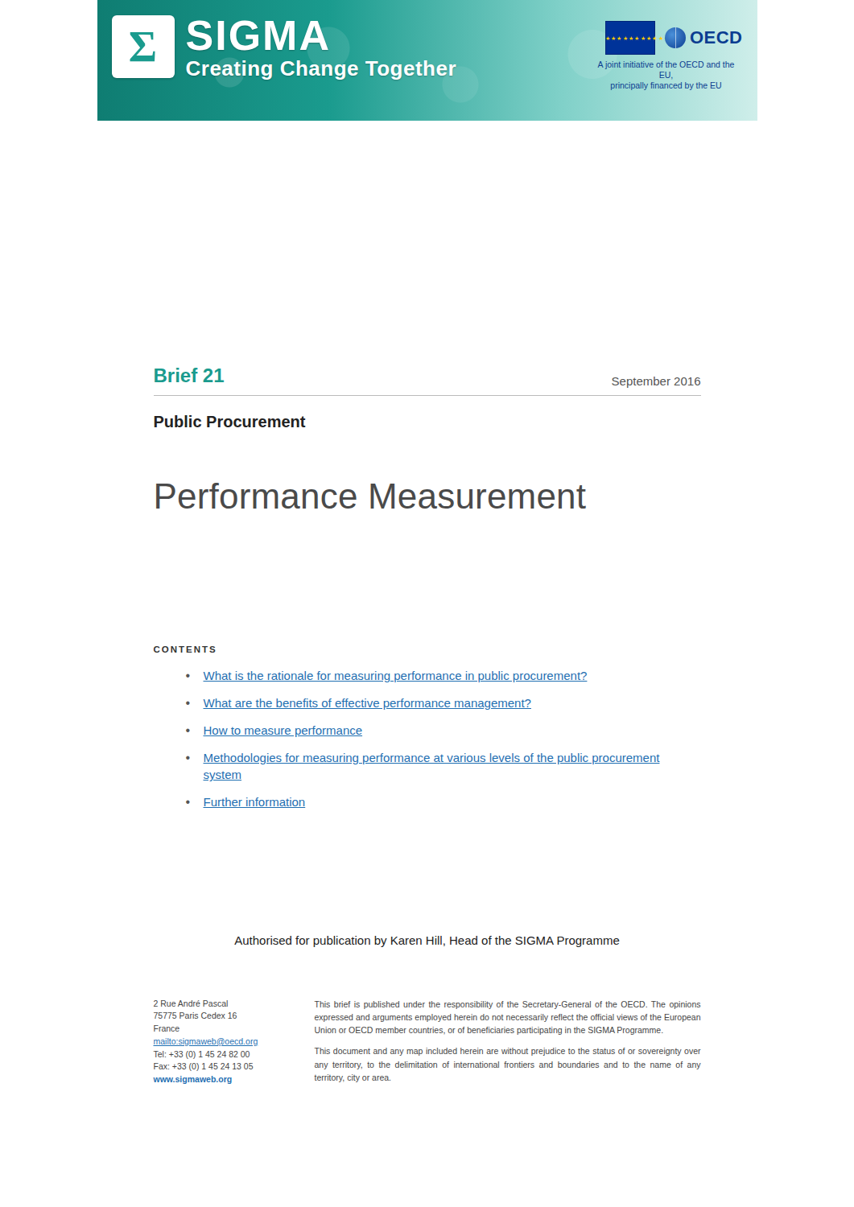Σ
SIGMA Creating Change Together
OECD
A joint initiative of the OECD and the EU,
principally financed by the EU
Brief 21
September 2016
Public Procurement
Performance Measurement
CONTENTS
What is the rationale for measuring performance in public procurement?
What are the benefits of effective performance management?
How to measure performance
Methodologies for measuring performance at various levels of the public procurement system
Further information
Authorised for publication by Karen Hill, Head of the SIGMA Programme
2 Rue André Pascal
75775 Paris Cedex 16
France
mailto:sigmaweb@oecd.org
Tel: +33 (0) 1 45 24 82 00
Fax: +33 (0) 1 45 24 13 05
www.sigmaweb.org
This brief is published under the responsibility of the Secretary-General of the OECD. The opinions expressed and arguments employed herein do not necessarily reflect the official views of the European Union or OECD member countries, or of beneficiaries participating in the SIGMA Programme.
This document and any map included herein are without prejudice to the status of or sovereignty over any territory, to the delimitation of international frontiers and boundaries and to the name of any territory, city or area.